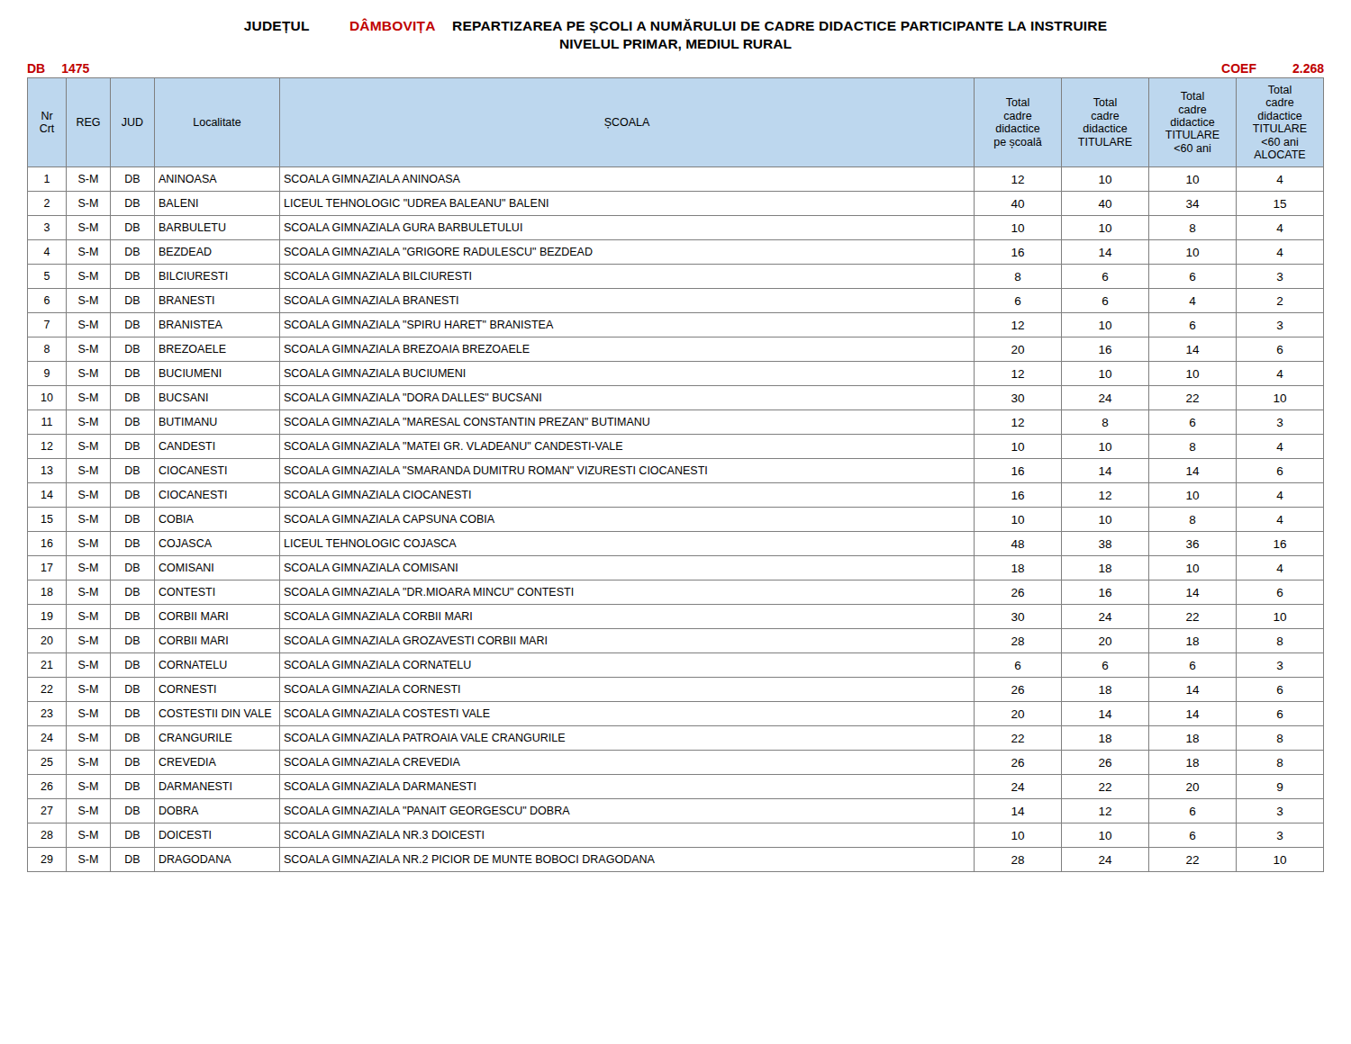JUDEȚUL DÂMBOVIȚA REPARTIZAREA PE ȘCOLI A NUMĂRULUI DE CADRE DIDACTICE PARTICIPANTE LA INSTRUIRE
NIVELUL PRIMAR, MEDIUL RURAL
DB 1475
COEF 2.268
| Nr Crt | REG | JUD | Localitate | ȘCOALA | Total cadre didactice pe școală | Total cadre didactice TITULARE | Total cadre didactice TITULARE <60 ani | Total cadre didactice TITULARE <60 ani ALOCATE |
| --- | --- | --- | --- | --- | --- | --- | --- | --- |
| 1 | S-M | DB | ANINOASA | SCOALA GIMNAZIALA ANINOASA | 12 | 10 | 10 | 4 |
| 2 | S-M | DB | BALENI | LICEUL TEHNOLOGIC "UDREA BALEANU" BALENI | 40 | 40 | 34 | 15 |
| 3 | S-M | DB | BARBULETU | SCOALA GIMNAZIALA GURA BARBULETULUI | 10 | 10 | 8 | 4 |
| 4 | S-M | DB | BEZDEAD | SCOALA GIMNAZIALA "GRIGORE RADULESCU" BEZDEAD | 16 | 14 | 10 | 4 |
| 5 | S-M | DB | BILCIURESTI | SCOALA GIMNAZIALA BILCIURESTI | 8 | 6 | 6 | 3 |
| 6 | S-M | DB | BRANESTI | SCOALA GIMNAZIALA BRANESTI | 6 | 6 | 4 | 2 |
| 7 | S-M | DB | BRANISTEA | SCOALA GIMNAZIALA "SPIRU HARET" BRANISTEA | 12 | 10 | 6 | 3 |
| 8 | S-M | DB | BREZOAELE | SCOALA GIMNAZIALA BREZOAIA BREZOAELE | 20 | 16 | 14 | 6 |
| 9 | S-M | DB | BUCIUMENI | SCOALA GIMNAZIALA BUCIUMENI | 12 | 10 | 10 | 4 |
| 10 | S-M | DB | BUCSANI | SCOALA GIMNAZIALA "DORA DALLES" BUCSANI | 30 | 24 | 22 | 10 |
| 11 | S-M | DB | BUTIMANU | SCOALA GIMNAZIALA "MARESAL CONSTANTIN PREZAN" BUTIMANU | 12 | 8 | 6 | 3 |
| 12 | S-M | DB | CANDESTI | SCOALA GIMNAZIALA "MATEI GR. VLADEANU" CANDESTI-VALE | 10 | 10 | 8 | 4 |
| 13 | S-M | DB | CIOCANESTI | SCOALA GIMNAZIALA "SMARANDA DUMITRU ROMAN" VIZURESTI CIOCANESTI | 16 | 14 | 14 | 6 |
| 14 | S-M | DB | CIOCANESTI | SCOALA GIMNAZIALA CIOCANESTI | 16 | 12 | 10 | 4 |
| 15 | S-M | DB | COBIA | SCOALA GIMNAZIALA CAPSUNA COBIA | 10 | 10 | 8 | 4 |
| 16 | S-M | DB | COJASCA | LICEUL TEHNOLOGIC COJASCA | 48 | 38 | 36 | 16 |
| 17 | S-M | DB | COMISANI | SCOALA GIMNAZIALA COMISANI | 18 | 18 | 10 | 4 |
| 18 | S-M | DB | CONTESTI | SCOALA GIMNAZIALA "DR.MIOARA MINCU" CONTESTI | 26 | 16 | 14 | 6 |
| 19 | S-M | DB | CORBII MARI | SCOALA GIMNAZIALA CORBII MARI | 30 | 24 | 22 | 10 |
| 20 | S-M | DB | CORBII MARI | SCOALA GIMNAZIALA GROZAVESTI CORBII MARI | 28 | 20 | 18 | 8 |
| 21 | S-M | DB | CORNATELU | SCOALA GIMNAZIALA CORNATELU | 6 | 6 | 6 | 3 |
| 22 | S-M | DB | CORNESTI | SCOALA GIMNAZIALA CORNESTI | 26 | 18 | 14 | 6 |
| 23 | S-M | DB | COSTESTII DIN VALE | SCOALA GIMNAZIALA COSTESTI VALE | 20 | 14 | 14 | 6 |
| 24 | S-M | DB | CRANGURILE | SCOALA GIMNAZIALA PATROAIA VALE CRANGURILE | 22 | 18 | 18 | 8 |
| 25 | S-M | DB | CREVEDIA | SCOALA GIMNAZIALA CREVEDIA | 26 | 26 | 18 | 8 |
| 26 | S-M | DB | DARMANESTI | SCOALA GIMNAZIALA DARMANESTI | 24 | 22 | 20 | 9 |
| 27 | S-M | DB | DOBRA | SCOALA GIMNAZIALA "PANAIT GEORGESCU" DOBRA | 14 | 12 | 6 | 3 |
| 28 | S-M | DB | DOICESTI | SCOALA GIMNAZIALA NR.3 DOICESTI | 10 | 10 | 6 | 3 |
| 29 | S-M | DB | DRAGODANA | SCOALA GIMNAZIALA NR.2 PICIOR DE MUNTE BOBOCI DRAGODANA | 28 | 24 | 22 | 10 |